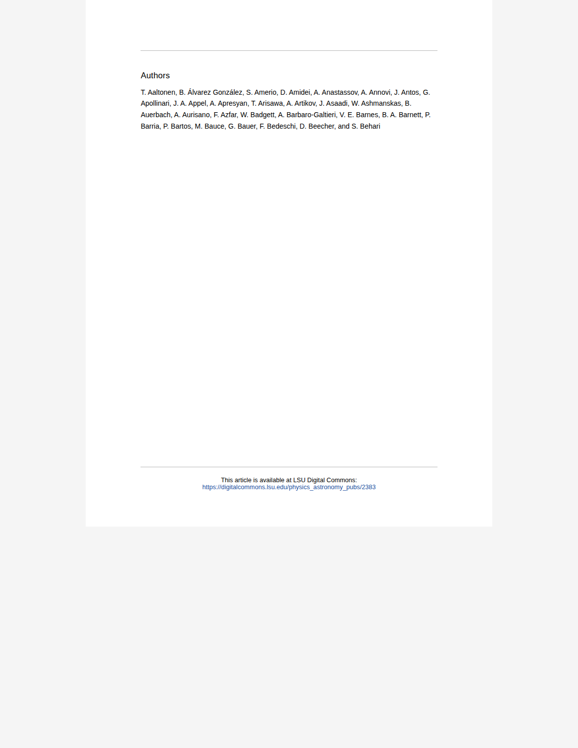Authors
T. Aaltonen, B. Álvarez González, S. Amerio, D. Amidei, A. Anastassov, A. Annovi, J. Antos, G. Apollinari, J. A. Appel, A. Apresyan, T. Arisawa, A. Artikov, J. Asaadi, W. Ashmanskas, B. Auerbach, A. Aurisano, F. Azfar, W. Badgett, A. Barbaro-Galtieri, V. E. Barnes, B. A. Barnett, P. Barria, P. Bartos, M. Bauce, G. Bauer, F. Bedeschi, D. Beecher, and S. Behari
This article is available at LSU Digital Commons: https://digitalcommons.lsu.edu/physics_astronomy_pubs/2383